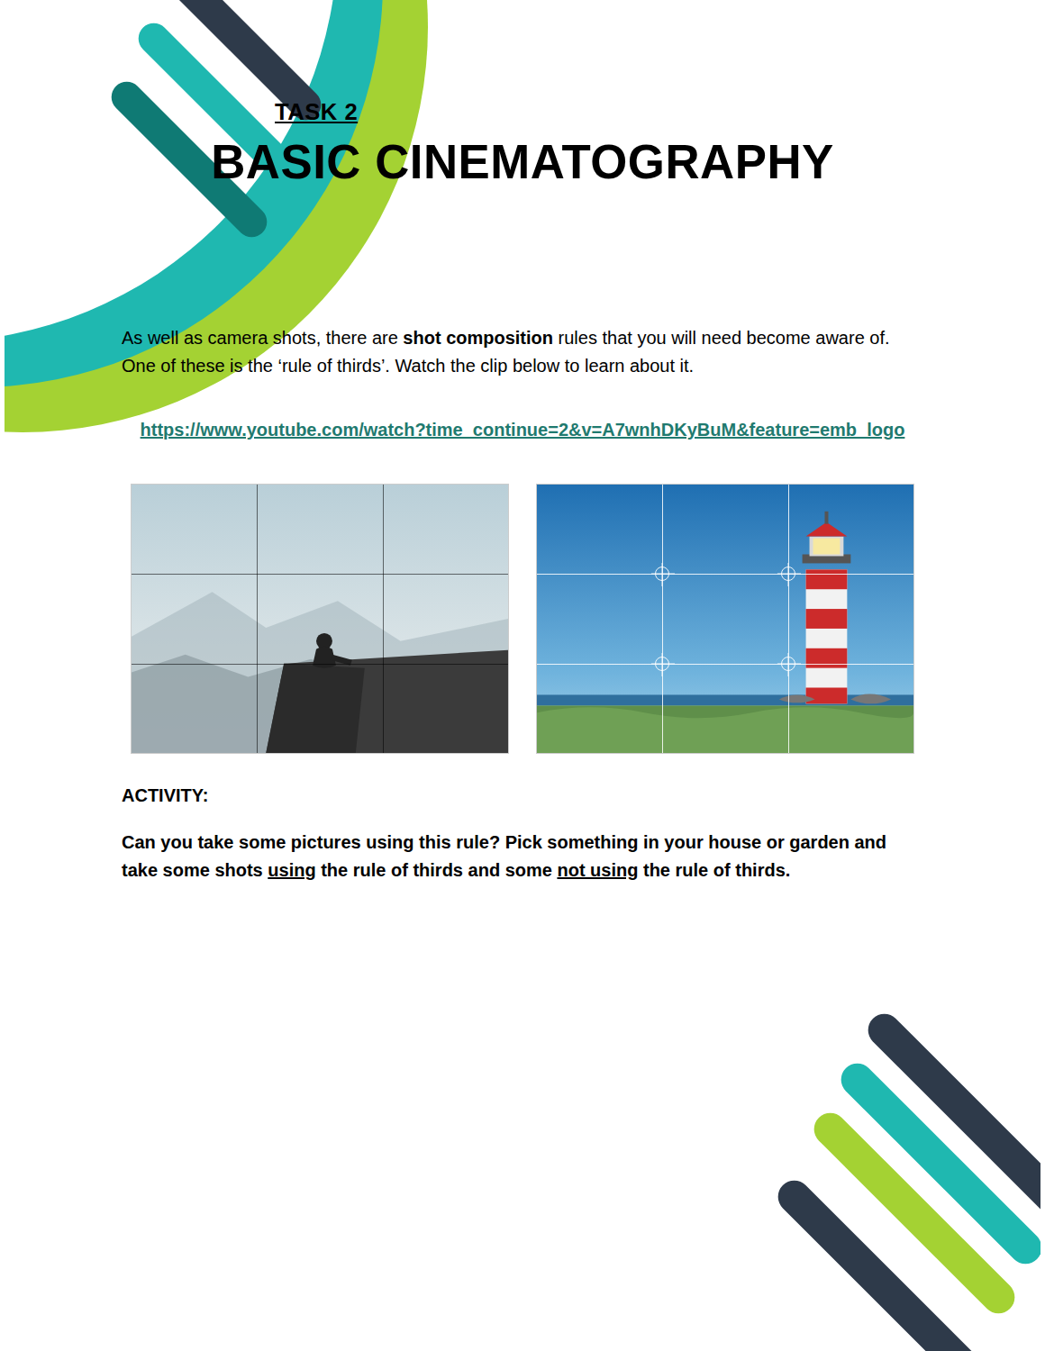TASK 2
BASIC CINEMATOGRAPHY
As well as camera shots, there are shot composition rules that you will need become aware of. One of these is the ‘rule of thirds’. Watch the clip below to learn about it.
https://www.youtube.com/watch?time_continue=2&v=A7wnhDKyBuM&feature=emb_logo
ACTIVITY:
Can you take some pictures using this rule? Pick something in your house or garden and take some shots using the rule of thirds and some not using the rule of thirds.